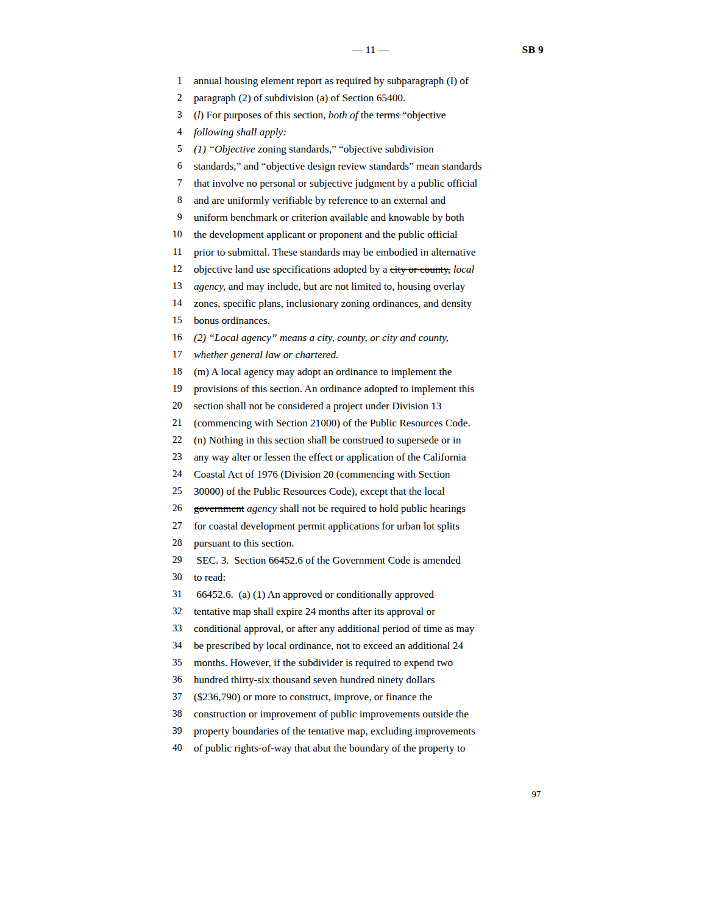— 11 — SB 9
annual housing element report as required by subparagraph (I) of
paragraph (2) of subdivision (a) of Section 65400.
(l) For purposes of this section, both of the terms “objective
following shall apply:
(1) “Objective zoning standards,” “objective subdivision
standards,” and “objective design review standards” mean standards
that involve no personal or subjective judgment by a public official
and are uniformly verifiable by reference to an external and
uniform benchmark or criterion available and knowable by both
the development applicant or proponent and the public official
prior to submittal. These standards may be embodied in alternative
objective land use specifications adopted by a city or county, local
agency, and may include, but are not limited to, housing overlay
zones, specific plans, inclusionary zoning ordinances, and density
bonus ordinances.
(2) “Local agency” means a city, county, or city and county,
whether general law or chartered.
(m) A local agency may adopt an ordinance to implement the
provisions of this section. An ordinance adopted to implement this
section shall not be considered a project under Division 13
(commencing with Section 21000) of the Public Resources Code.
(n) Nothing in this section shall be construed to supersede or in
any way alter or lessen the effect or application of the California
Coastal Act of 1976 (Division 20 (commencing with Section
30000) of the Public Resources Code), except that the local
government agency shall not be required to hold public hearings
for coastal development permit applications for urban lot splits
pursuant to this section.
SEC. 3. Section 66452.6 of the Government Code is amended
to read:
66452.6. (a) (1) An approved or conditionally approved
tentative map shall expire 24 months after its approval or
conditional approval, or after any additional period of time as may
be prescribed by local ordinance, not to exceed an additional 24
months. However, if the subdivider is required to expend two
hundred thirty-six thousand seven hundred ninety dollars
($236,790) or more to construct, improve, or finance the
construction or improvement of public improvements outside the
property boundaries of the tentative map, excluding improvements
of public rights-of-way that abut the boundary of the property to
97